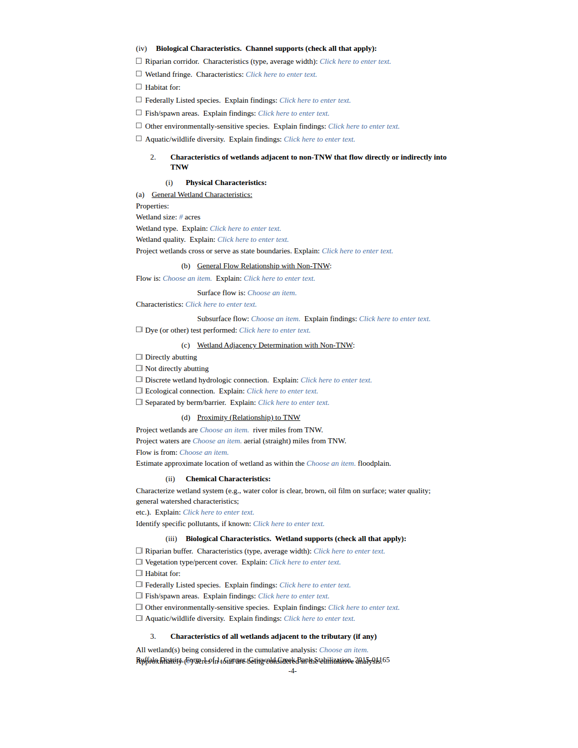(iv) Biological Characteristics. Channel supports (check all that apply):
Riparian corridor. Characteristics (type, average width): Click here to enter text.
Wetland fringe. Characteristics: Click here to enter text.
Habitat for:
Federally Listed species. Explain findings: Click here to enter text.
Fish/spawn areas. Explain findings: Click here to enter text.
Other environmentally-sensitive species. Explain findings: Click here to enter text.
Aquatic/wildlife diversity. Explain findings: Click here to enter text.
2. Characteristics of wetlands adjacent to non-TNW that flow directly or indirectly into TNW
(i) Physical Characteristics:
(a) General Wetland Characteristics:
Properties:
Wetland size: # acres
Wetland type. Explain: Click here to enter text.
Wetland quality. Explain: Click here to enter text.
Project wetlands cross or serve as state boundaries. Explain: Click here to enter text.
(b) General Flow Relationship with Non-TNW:
Flow is: Choose an item. Explain: Click here to enter text.
Surface flow is: Choose an item.
Characteristics: Click here to enter text.
Subsurface flow: Choose an item. Explain findings: Click here to enter text.
Dye (or other) test performed: Click here to enter text.
(c) Wetland Adjacency Determination with Non-TNW:
Directly abutting
Not directly abutting
Discrete wetland hydrologic connection. Explain: Click here to enter text.
Ecological connection. Explain: Click here to enter text.
Separated by berm/barrier. Explain: Click here to enter text.
(d) Proximity (Relationship) to TNW
Project wetlands are Choose an item. river miles from TNW.
Project waters are Choose an item. aerial (straight) miles from TNW.
Flow is from: Choose an item.
Estimate approximate location of wetland as within the Choose an item. floodplain.
(ii) Chemical Characteristics:
Characterize wetland system (e.g., water color is clear, brown, oil film on surface; water quality; general watershed characteristics;
etc.). Explain: Click here to enter text.
Identify specific pollutants, if known: Click here to enter text.
(iii) Biological Characteristics. Wetland supports (check all that apply):
Riparian buffer. Characteristics (type, average width): Click here to enter text.
Vegetation type/percent cover. Explain: Click here to enter text.
Habitat for:
Federally Listed species. Explain findings: Click here to enter text.
Fish/spawn areas. Explain findings: Click here to enter text.
Other environmentally-sensitive species. Explain findings: Click here to enter text.
Aquatic/wildlife diversity. Explain findings: Click here to enter text.
3. Characteristics of all wetlands adjacent to the tributary (if any)
All wetland(s) being considered in the cumulative analysis: Choose an item.
Approximately (#) acres in total are being considered in the cumulative analysis.
Buffalo District, Form 1 of 1, Conner, Griswold Creek Bank Stabilization, 2015-01165
-4-